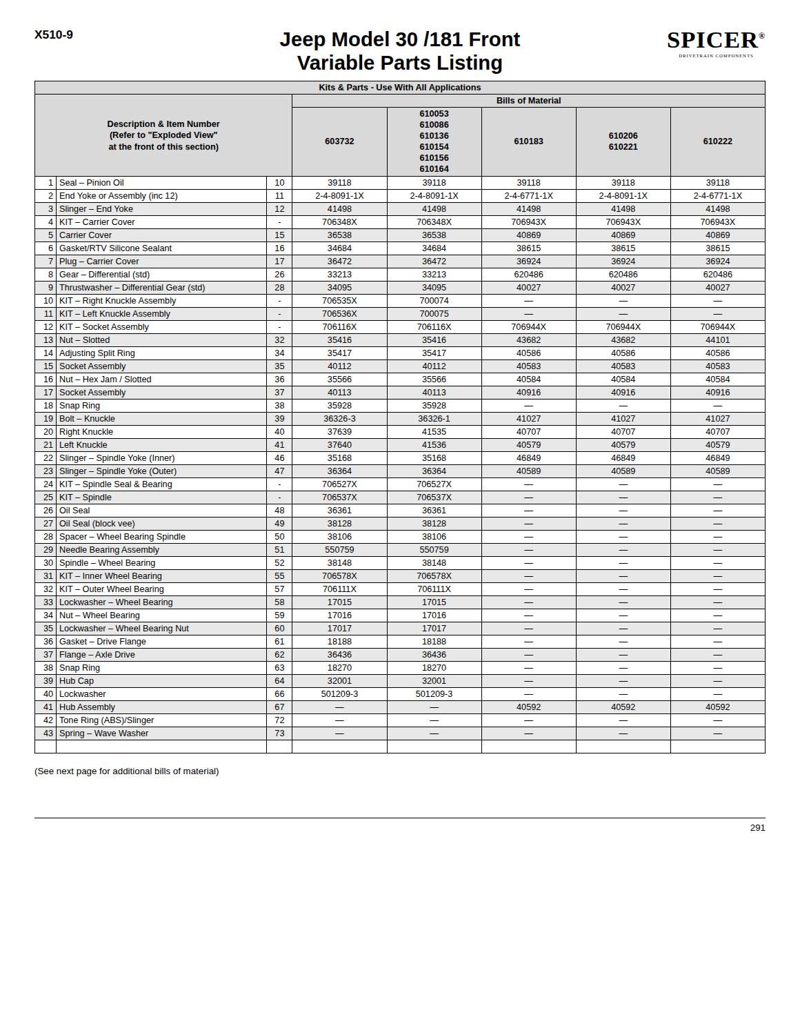X510-9
Jeep Model 30 /181 Front
Variable Parts Listing
SPICER®
DRIVETRAIN COMPONENTS
| Kits & Parts - Use With All Applications |
| --- |
| Description & Item Number (Refer to "Exploded View" at the front of this section) | Bills of Material |
| 603732 | 610053 610086 610136 610154 610156 610164 | 610183 | 610206 610221 | 610222 |
| 1 | Seal – Pinion Oil | 10 | 39118 | 39118 | 39118 | 39118 | 39118 |
| 2 | End Yoke or Assembly (inc 12) | 11 | 2-4-8091-1X | 2-4-8091-1X | 2-4-6771-1X | 2-4-8091-1X | 2-4-6771-1X |
| 3 | Slinger – End Yoke | 12 | 41498 | 41498 | 41498 | 41498 | 41498 |
| 4 | KIT – Carrier Cover | - | 706348X | 706348X | 706943X | 706943X | 706943X |
| 5 | Carrier Cover | 15 | 36538 | 36538 | 40869 | 40869 | 40869 |
| 6 | Gasket/RTV Silicone Sealant | 16 | 34684 | 34684 | 38615 | 38615 | 38615 |
| 7 | Plug – Carrier Cover | 17 | 36472 | 36472 | 36924 | 36924 | 36924 |
| 8 | Gear – Differential (std) | 26 | 33213 | 33213 | 620486 | 620486 | 620486 |
| 9 | Thrustwasher – Differential Gear (std) | 28 | 34095 | 34095 | 40027 | 40027 | 40027 |
| 10 | KIT – Right Knuckle Assembly | - | 706535X | 700074 | — | — | — |
| 11 | KIT – Left Knuckle Assembly | - | 706536X | 700075 | — | — | — |
| 12 | KIT – Socket Assembly | - | 706116X | 706116X | 706944X | 706944X | 706944X |
| 13 | Nut – Slotted | 32 | 35416 | 35416 | 43682 | 43682 | 44101 |
| 14 | Adjusting Split Ring | 34 | 35417 | 35417 | 40586 | 40586 | 40586 |
| 15 | Socket Assembly | 35 | 40112 | 40112 | 40583 | 40583 | 40583 |
| 16 | Nut – Hex Jam / Slotted | 36 | 35566 | 35566 | 40584 | 40584 | 40584 |
| 17 | Socket Assembly | 37 | 40113 | 40113 | 40916 | 40916 | 40916 |
| 18 | Snap Ring | 38 | 35928 | 35928 | — | — | — |
| 19 | Bolt – Knuckle | 39 | 36326-3 | 36326-1 | 41027 | 41027 | 41027 |
| 20 | Right Knuckle | 40 | 37639 | 41535 | 40707 | 40707 | 40707 |
| 21 | Left Knuckle | 41 | 37640 | 41536 | 40579 | 40579 | 40579 |
| 22 | Slinger – Spindle Yoke (Inner) | 46 | 35168 | 35168 | 46849 | 46849 | 46849 |
| 23 | Slinger – Spindle Yoke (Outer) | 47 | 36364 | 36364 | 40589 | 40589 | 40589 |
| 24 | KIT – Spindle Seal & Bearing | - | 706527X | 706527X | — | — | — |
| 25 | KIT – Spindle | - | 706537X | 706537X | — | — | — |
| 26 | Oil Seal | 48 | 36361 | 36361 | — | — | — |
| 27 | Oil Seal (block vee) | 49 | 38128 | 38128 | — | — | — |
| 28 | Spacer – Wheel Bearing Spindle | 50 | 38106 | 38106 | — | — | — |
| 29 | Needle Bearing Assembly | 51 | 550759 | 550759 | — | — | — |
| 30 | Spindle – Wheel Bearing | 52 | 38148 | 38148 | — | — | — |
| 31 | KIT – Inner Wheel Bearing | 55 | 706578X | 706578X | — | — | — |
| 32 | KIT – Outer Wheel Bearing | 57 | 706111X | 706111X | — | — | — |
| 33 | Lockwasher – Wheel Bearing | 58 | 17015 | 17015 | — | — | — |
| 34 | Nut – Wheel Bearing | 59 | 17016 | 17016 | — | — | — |
| 35 | Lockwasher – Wheel Bearing Nut | 60 | 17017 | 17017 | — | — | — |
| 36 | Gasket – Drive Flange | 61 | 18188 | 18188 | — | — | — |
| 37 | Flange – Axle Drive | 62 | 36436 | 36436 | — | — | — |
| 38 | Snap Ring | 63 | 18270 | 18270 | — | — | — |
| 39 | Hub Cap | 64 | 32001 | 32001 | — | — | — |
| 40 | Lockwasher | 66 | 501209-3 | 501209-3 | — | — | — |
| 41 | Hub Assembly | 67 | — | — | 40592 | 40592 | 40592 |
| 42 | Tone Ring (ABS)/Slinger | 72 | — | — | — | — | — |
| 43 | Spring – Wave Washer | 73 | — | — | — | — | — |
(See next page for additional bills of material)
291